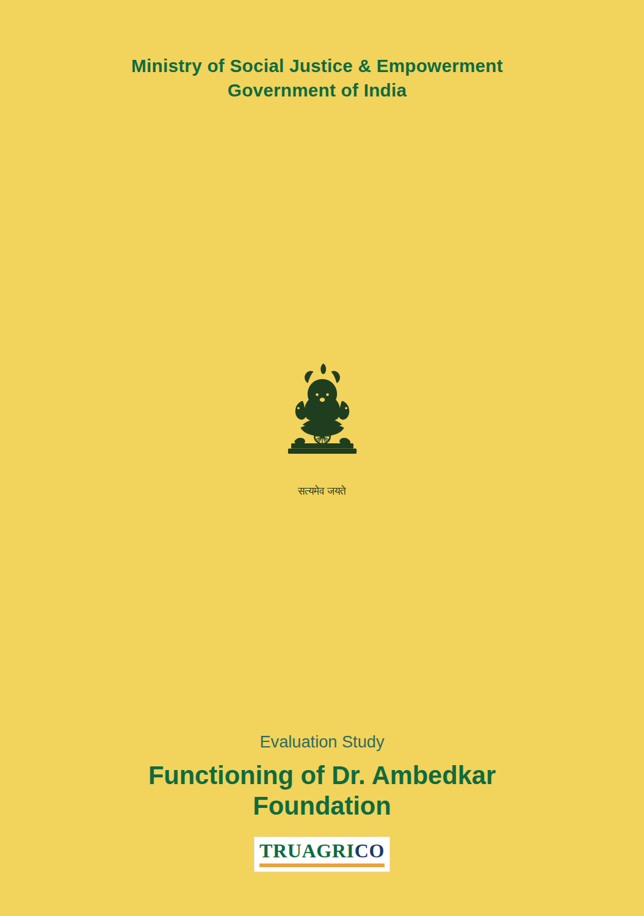Ministry of Social Justice & Empowerment Government of India
सत्यमेव जयते
Evaluation Study
Functioning of Dr. Ambedkar
Foundation
TRU AGRI CO